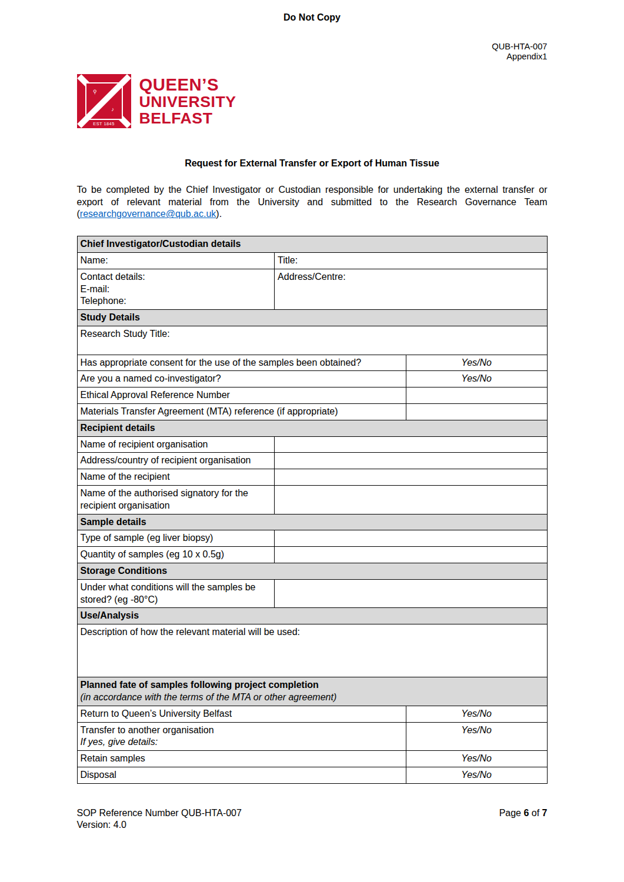Do Not Copy
QUB-HTA-007
Appendix1
⚲ ⚔ ♛ ♪
EST 1845
QUEEN’S
UNIVERSITY
BELFAST
Request for External Transfer or Export of Human Tissue
To be completed by the Chief Investigator or Custodian responsible for undertaking the external transfer or export of relevant material from the University and submitted to the Research Governance Team (researchgovernance@qub.ac.uk).
| Chief Investigator/Custodian details |
| Name: | Title: |
| Contact details: E-mail: Telephone: | Address/Centre: |
| Study Details |
| Research Study Title: |
| Has appropriate consent for the use of the samples been obtained? | Yes/No |
| Are you a named co-investigator? | Yes/No |
| Ethical Approval Reference Number | |
| Materials Transfer Agreement (MTA) reference (if appropriate) | |
| Recipient details |
| Name of recipient organisation | |
| Address/country of recipient organisation | |
| Name of the recipient | |
| Name of the authorised signatory for the recipient organisation | |
| Sample details |
| Type of sample (eg liver biopsy) | |
| Quantity of samples (eg 10 x 0.5g) | |
| Storage Conditions |
| Under what conditions will the samples be stored? (eg -80°C) | |
| Use/Analysis |
| Description of how the relevant material will be used: |
| Planned fate of samples following project completion (in accordance with the terms of the MTA or other agreement) |
| Return to Queen’s University Belfast | Yes/No |
| Transfer to another organisation If yes, give details: | Yes/No |
| Retain samples | Yes/No |
| Disposal | Yes/No |
SOP Reference Number QUB-HTA-007
Version: 4.0
Page 6 of 7